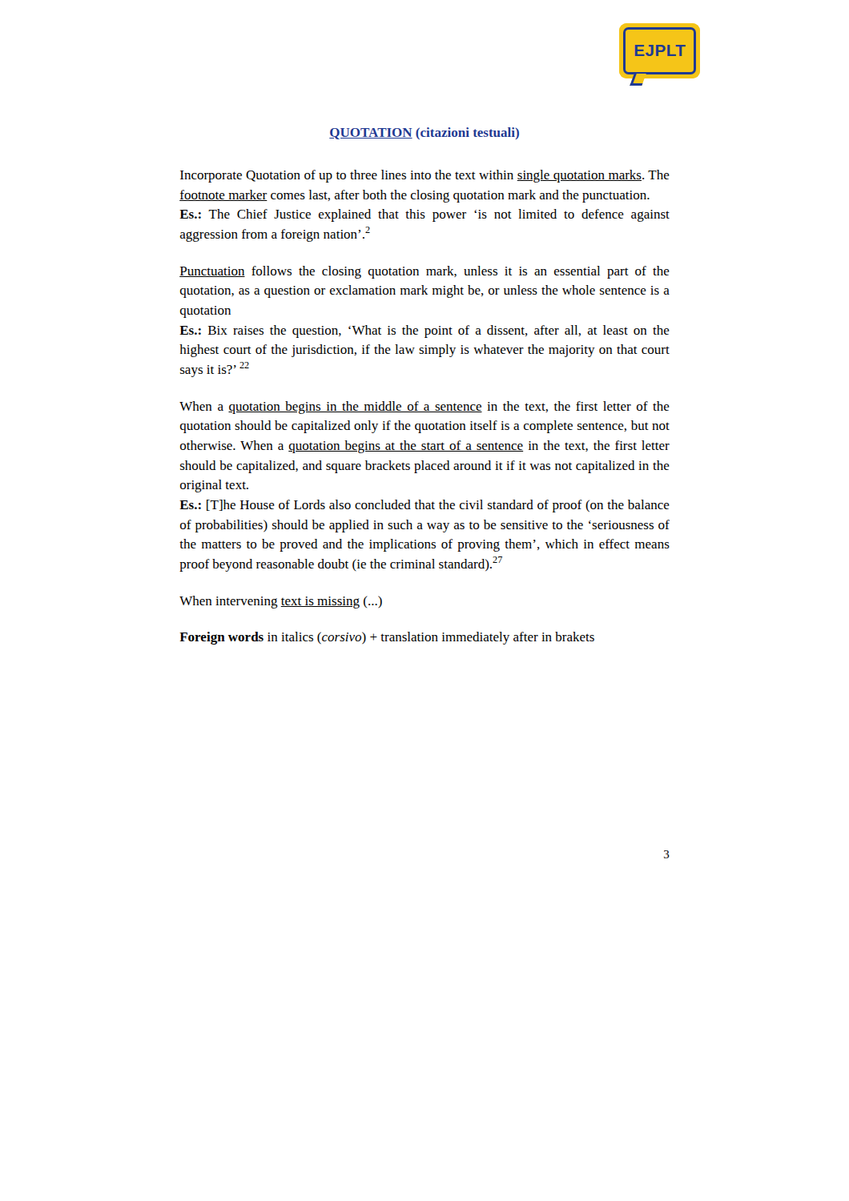EJPLT
QUOTATION (citazioni testuali)
Incorporate Quotation of up to three lines into the text within single quotation marks. The footnote marker comes last, after both the closing quotation mark and the punctuation.
Es.: The Chief Justice explained that this power ‘is not limited to defence against aggression from a foreign nation’.2
Punctuation follows the closing quotation mark, unless it is an essential part of the quotation, as a question or exclamation mark might be, or unless the whole sentence is a quotation
Es.: Bix raises the question, ‘What is the point of a dissent, after all, at least on the highest court of the jurisdiction, if the law simply is whatever the majority on that court says it is?’ 22
When a quotation begins in the middle of a sentence in the text, the first letter of the quotation should be capitalized only if the quotation itself is a complete sentence, but not otherwise. When a quotation begins at the start of a sentence in the text, the first letter should be capitalized, and square brackets placed around it if it was not capitalized in the original text.
Es.: [T]he House of Lords also concluded that the civil standard of proof (on the balance of probabilities) should be applied in such a way as to be sensitive to the ‘seriousness of the matters to be proved and the implications of proving them’, which in effect means proof beyond reasonable doubt (ie the criminal standard).27
When intervening text is missing (...)
Foreign words in italics (corsivo) + translation immediately after in brakets
3